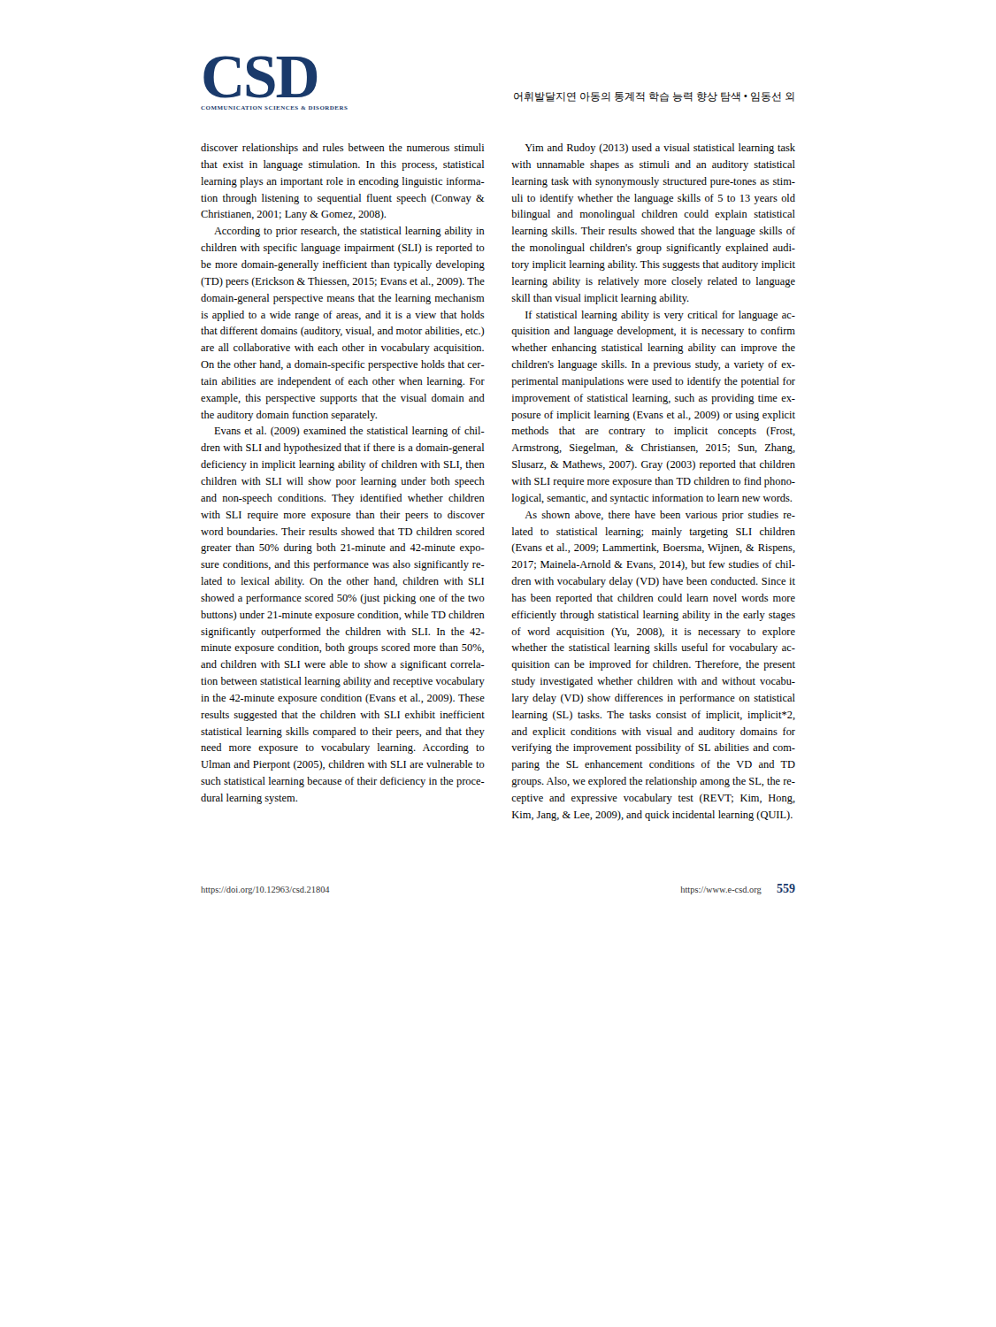CSD
COMMUNICATION SCIENCES & DISORDERS
어휘발달지연 아동의 통계적 학습 능력 향상 탐색 • 임동선 외
discover relationships and rules between the numerous stimuli that exist in language stimulation. In this process, statistical learning plays an important role in encoding linguistic information through listening to sequential fluent speech (Conway & Christianen, 2001; Lany & Gomez, 2008).
According to prior research, the statistical learning ability in children with specific language impairment (SLI) is reported to be more domain-generally inefficient than typically developing (TD) peers (Erickson & Thiessen, 2015; Evans et al., 2009). The domain-general perspective means that the learning mechanism is applied to a wide range of areas, and it is a view that holds that different domains (auditory, visual, and motor abilities, etc.) are all collaborative with each other in vocabulary acquisition. On the other hand, a domain-specific perspective holds that certain abilities are independent of each other when learning. For example, this perspective supports that the visual domain and the auditory domain function separately.
Evans et al. (2009) examined the statistical learning of children with SLI and hypothesized that if there is a domain-general deficiency in implicit learning ability of children with SLI, then children with SLI will show poor learning under both speech and non-speech conditions. They identified whether children with SLI require more exposure than their peers to discover word boundaries. Their results showed that TD children scored greater than 50% during both 21-minute and 42-minute exposure conditions, and this performance was also significantly related to lexical ability. On the other hand, children with SLI showed a performance scored 50% (just picking one of the two buttons) under 21-minute exposure condition, while TD children significantly outperformed the children with SLI. In the 42-minute exposure condition, both groups scored more than 50%, and children with SLI were able to show a significant correlation between statistical learning ability and receptive vocabulary in the 42-minute exposure condition (Evans et al., 2009). These results suggested that the children with SLI exhibit inefficient statistical learning skills compared to their peers, and that they need more exposure to vocabulary learning. According to Ulman and Pierpont (2005), children with SLI are vulnerable to such statistical learning because of their deficiency in the procedural learning system.
Yim and Rudoy (2013) used a visual statistical learning task with unnamable shapes as stimuli and an auditory statistical learning task with synonymously structured pure-tones as stimuli to identify whether the language skills of 5 to 13 years old bilingual and monolingual children could explain statistical learning skills. Their results showed that the language skills of the monolingual children's group significantly explained auditory implicit learning ability. This suggests that auditory implicit learning ability is relatively more closely related to language skill than visual implicit learning ability.
If statistical learning ability is very critical for language acquisition and language development, it is necessary to confirm whether enhancing statistical learning ability can improve the children's language skills. In a previous study, a variety of experimental manipulations were used to identify the potential for improvement of statistical learning, such as providing time exposure of implicit learning (Evans et al., 2009) or using explicit methods that are contrary to implicit concepts (Frost, Armstrong, Siegelman, & Christiansen, 2015; Sun, Zhang, Slusarz, & Mathews, 2007). Gray (2003) reported that children with SLI require more exposure than TD children to find phonological, semantic, and syntactic information to learn new words.
As shown above, there have been various prior studies related to statistical learning; mainly targeting SLI children (Evans et al., 2009; Lammertink, Boersma, Wijnen, & Rispens, 2017; Mainela-Arnold & Evans, 2014), but few studies of children with vocabulary delay (VD) have been conducted. Since it has been reported that children could learn novel words more efficiently through statistical learning ability in the early stages of word acquisition (Yu, 2008), it is necessary to explore whether the statistical learning skills useful for vocabulary acquisition can be improved for children. Therefore, the present study investigated whether children with and without vocabulary delay (VD) show differences in performance on statistical learning (SL) tasks. The tasks consist of implicit, implicit*2, and explicit conditions with visual and auditory domains for verifying the improvement possibility of SL abilities and comparing the SL enhancement conditions of the VD and TD groups. Also, we explored the relationship among the SL, the receptive and expressive vocabulary test (REVT; Kim, Hong, Kim, Jang, & Lee, 2009), and quick incidental learning (QUIL).
https://doi.org/10.12963/csd.21804
https://www.e-csd.org 559